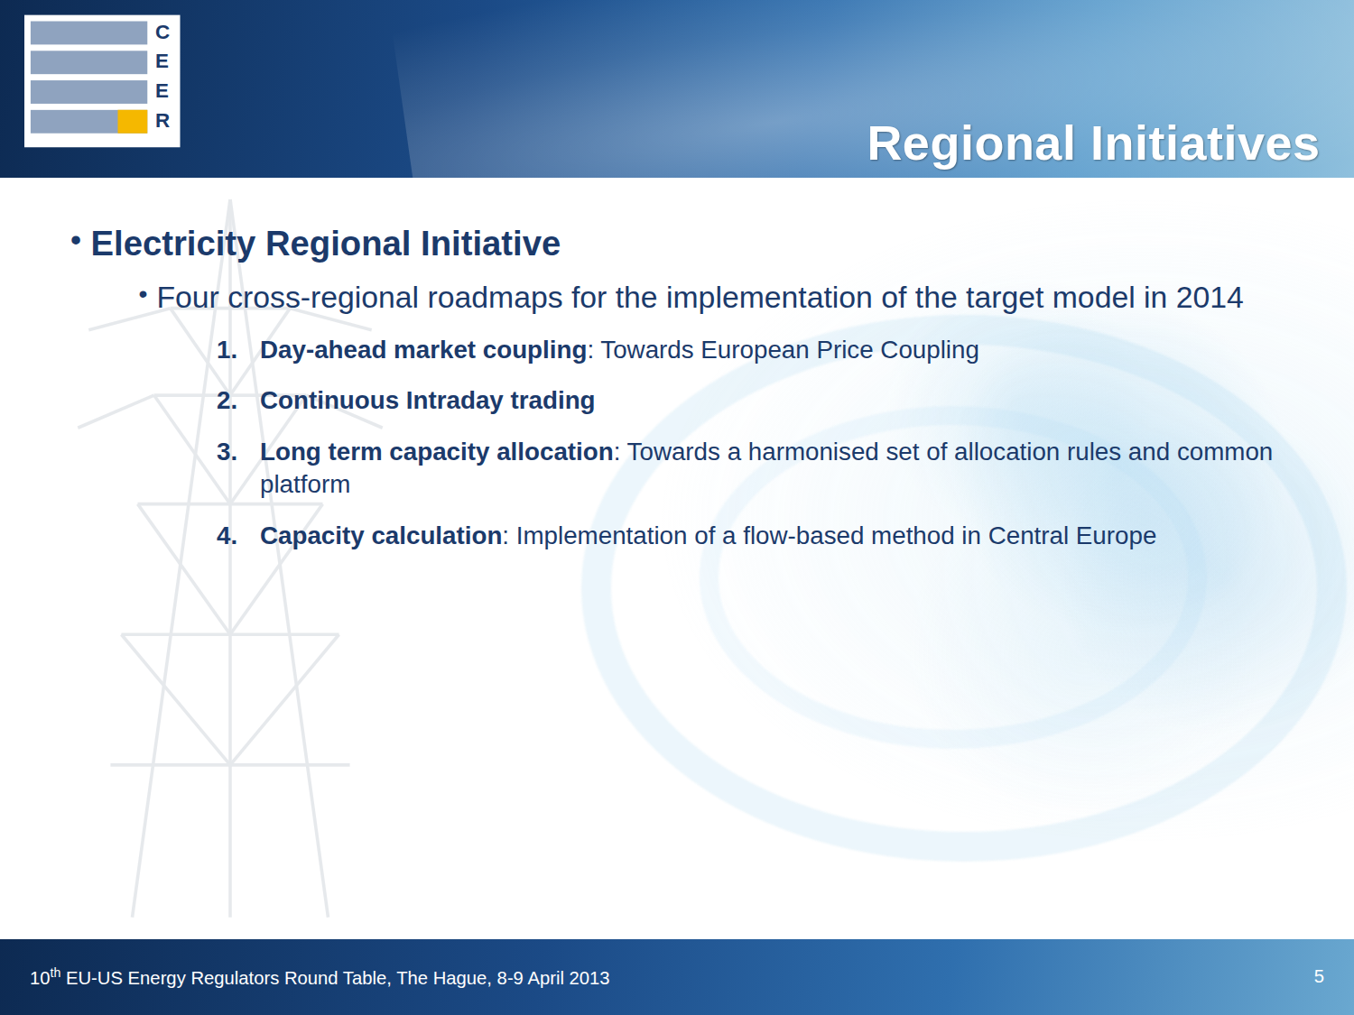Regional Initiatives
C E E R
• Electricity Regional Initiative
• Four cross-regional roadmaps for the implementation of the target model in 2014
1. Day-ahead market coupling: Towards European Price Coupling
2. Continuous Intraday trading
3. Long term capacity allocation: Towards a harmonised set of allocation rules and common platform
4. Capacity calculation: Implementation of a flow-based method in Central Europe
10th EU-US Energy Regulators Round Table, The Hague, 8-9 April 2013
5